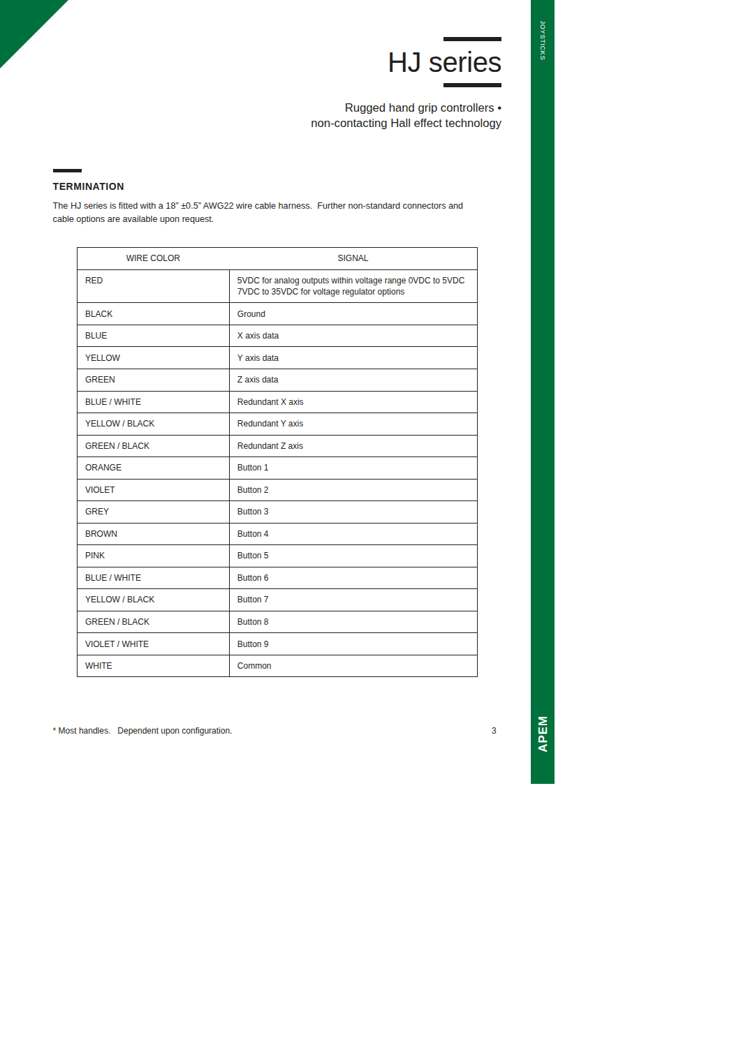JOYSTICKS APEM
HJ series
Rugged hand grip controllers •
non-contacting Hall effect technology
TERMINATION
The HJ series is fitted with a 18” ±0.5” AWG22 wire cable harness. Further non-standard connectors and cable options are available upon request.
| WIRE COLOR | SIGNAL |
| --- | --- |
| RED | 5VDC for analog outputs within voltage range 0VDC to 5VDC 7VDC to 35VDC for voltage regulator options |
| BLACK | Ground |
| BLUE | X axis data |
| YELLOW | Y axis data |
| GREEN | Z axis data |
| BLUE / WHITE | Redundant X axis |
| YELLOW / BLACK | Redundant Y axis |
| GREEN / BLACK | Redundant Z axis |
| ORANGE | Button 1 |
| VIOLET | Button 2 |
| GREY | Button 3 |
| BROWN | Button 4 |
| PINK | Button 5 |
| BLUE / WHITE | Button 6 |
| YELLOW / BLACK | Button 7 |
| GREEN / BLACK | Button 8 |
| VIOLET / WHITE | Button 9 |
| WHITE | Common |
* Most handles. Dependent upon configuration.
3